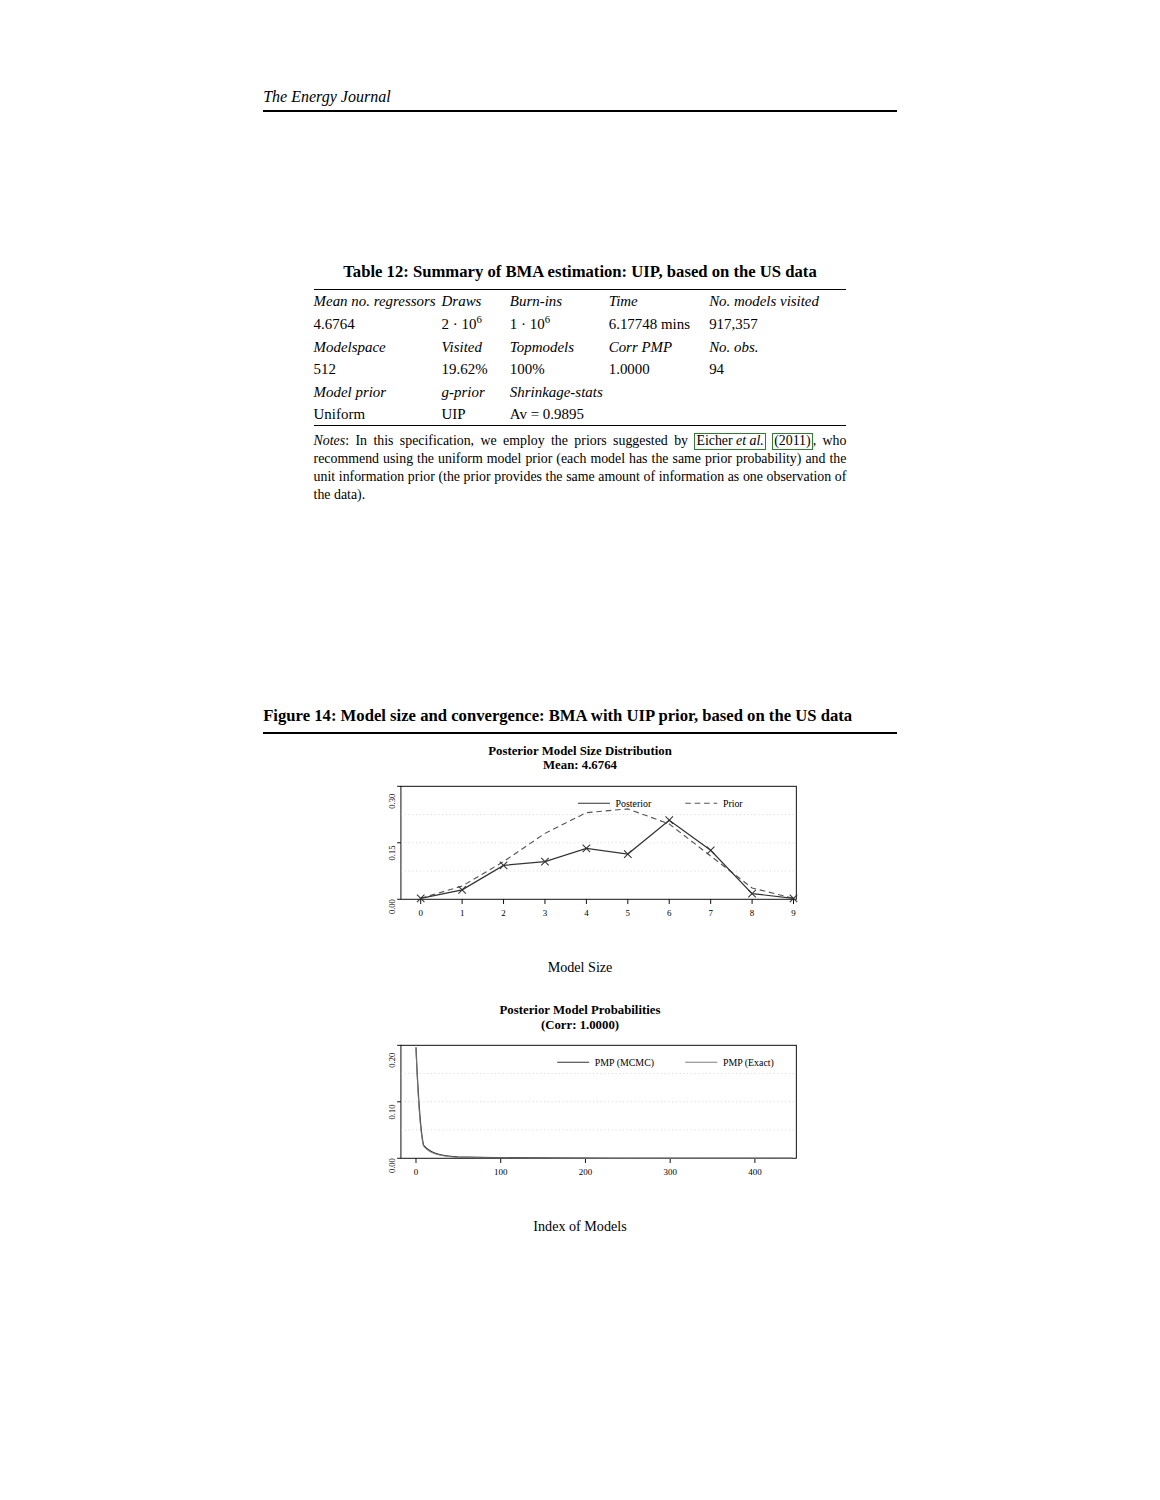The Energy Journal
Table 12: Summary of BMA estimation: UIP, based on the US data
| Mean no. regressors | Draws | Burn-ins | Time | No. models visited |
| 4.6764 | 2 · 10 6 | 1 · 10 6 | 6.17748 mins | 917,357 |
| Modelspace | Visited | Topmodels | Corr PMP | No. obs. |
| 512 | 19.62% | 100% | 1.0000 | 94 |
| Model prior | g-prior | Shrinkage-stats | | |
| Uniform | UIP | Av = 0.9895 | | |
Notes: In this specification, we employ the priors suggested by Eicher et al. (2011), who recommend using the uniform model prior (each model has the same prior probability) and the unit information prior (the prior provides the same amount of information as one observation of the data).
Figure 14: Model size and convergence: BMA with UIP prior, based on the US data
Posterior Model Size Distribution
Mean: 4.6764
0.00 0.15 0.30 0 1 2 3 4 5 6 7 8 9 Posterior Prior
Model Size
Posterior Model Probabilities
(Corr: 1.0000)
0.00 0.10 0.20 0 100 200 300 400 PMP (MCMC) PMP (Exact)
Index of Models